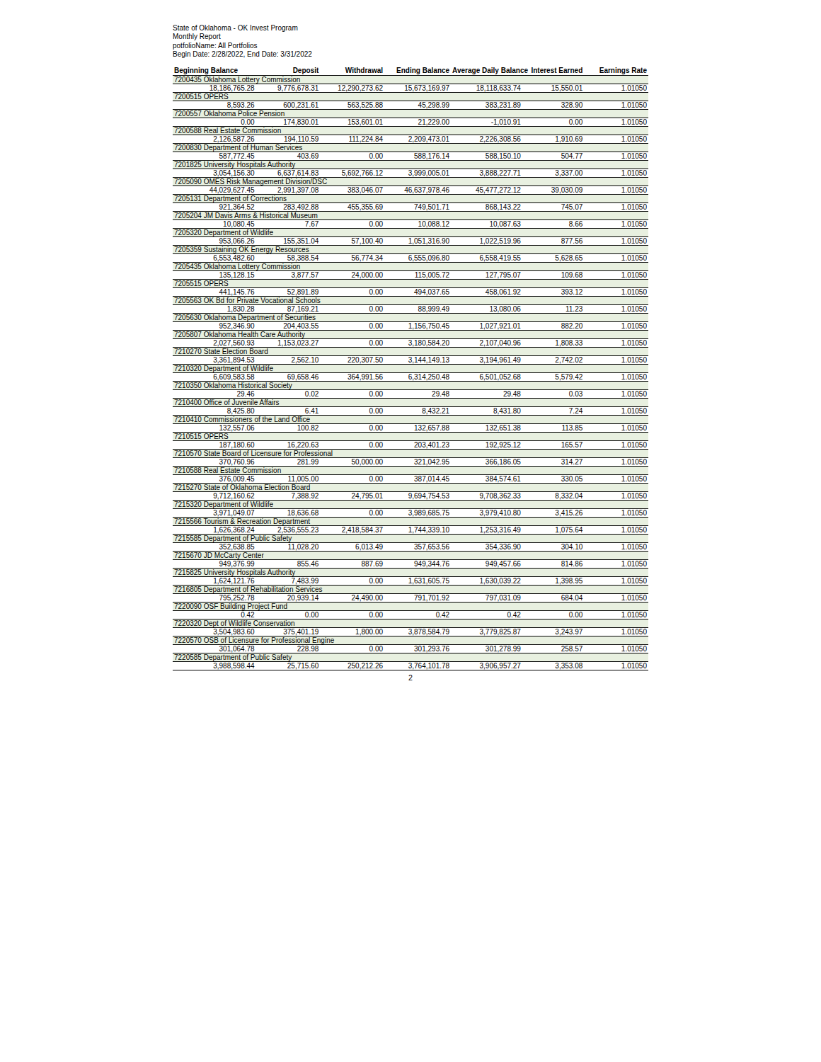State of Oklahoma - OK Invest Program
Monthly Report
potfolioName: All Portfolios
Begin Date: 2/28/2022, End Date: 3/31/2022
| Beginning Balance | Deposit | Withdrawal | Ending Balance | Average Daily Balance | Interest Earned | Earnings Rate |
| --- | --- | --- | --- | --- | --- | --- |
| 7200435 Oklahoma Lottery Commission |
| 18,186,765.28 | 9,776,678.31 | 12,290,273.62 | 15,673,169.97 | 18,118,633.74 | 15,550.01 | 1.01050 |
| 7200515 OPERS |
| 8,593.26 | 600,231.61 | 563,525.88 | 45,298.99 | 383,231.89 | 328.90 | 1.01050 |
| 7200557 Oklahoma Police Pension |
| 0.00 | 174,830.01 | 153,601.01 | 21,229.00 | -1,010.91 | 0.00 | 1.01050 |
| 7200588 Real Estate Commission |
| 2,126,587.26 | 194,110.59 | 111,224.84 | 2,209,473.01 | 2,226,308.56 | 1,910.69 | 1.01050 |
| 7200830 Department of Human Services |
| 587,772.45 | 403.69 | 0.00 | 588,176.14 | 588,150.10 | 504.77 | 1.01050 |
| 7201825 University Hospitals Authority |
| 3,054,156.30 | 6,637,614.83 | 5,692,766.12 | 3,999,005.01 | 3,888,227.71 | 3,337.00 | 1.01050 |
| 7205090 OMES Risk Management Division/DSC |
| 44,029,627.45 | 2,991,397.08 | 383,046.07 | 46,637,978.46 | 45,477,272.12 | 39,030.09 | 1.01050 |
| 7205131 Department of Corrections |
| 921,364.52 | 283,492.88 | 455,355.69 | 749,501.71 | 868,143.22 | 745.07 | 1.01050 |
| 7205204 JM Davis Arms & Historical Museum |
| 10,080.45 | 7.67 | 0.00 | 10,088.12 | 10,087.63 | 8.66 | 1.01050 |
| 7205320 Department of Wildlife |
| 953,066.26 | 155,351.04 | 57,100.40 | 1,051,316.90 | 1,022,519.96 | 877.56 | 1.01050 |
| 7205359 Sustaining OK Energy Resources |
| 6,553,482.60 | 58,388.54 | 56,774.34 | 6,555,096.80 | 6,558,419.55 | 5,628.65 | 1.01050 |
| 7205435 Oklahoma Lottery Commission |
| 135,128.15 | 3,877.57 | 24,000.00 | 115,005.72 | 127,795.07 | 109.68 | 1.01050 |
| 7205515 OPERS |
| 441,145.76 | 52,891.89 | 0.00 | 494,037.65 | 458,061.92 | 393.12 | 1.01050 |
| 7205563 OK Bd for Private Vocational Schools |
| 1,830.28 | 87,169.21 | 0.00 | 88,999.49 | 13,080.06 | 11.23 | 1.01050 |
| 7205630 Oklahoma Department of Securities |
| 952,346.90 | 204,403.55 | 0.00 | 1,156,750.45 | 1,027,921.01 | 882.20 | 1.01050 |
| 7205807 Oklahoma Health Care Authority |
| 2,027,560.93 | 1,153,023.27 | 0.00 | 3,180,584.20 | 2,107,040.96 | 1,808.33 | 1.01050 |
| 7210270 State Election Board |
| 3,361,894.53 | 2,562.10 | 220,307.50 | 3,144,149.13 | 3,194,961.49 | 2,742.02 | 1.01050 |
| 7210320 Department of Wildlife |
| 6,609,583.58 | 69,658.46 | 364,991.56 | 6,314,250.48 | 6,501,052.68 | 5,579.42 | 1.01050 |
| 7210350 Oklahoma Historical Society |
| 29.46 | 0.02 | 0.00 | 29.48 | 29.48 | 0.03 | 1.01050 |
| 7210400 Office of Juvenile Affairs |
| 8,425.80 | 6.41 | 0.00 | 8,432.21 | 8,431.80 | 7.24 | 1.01050 |
| 7210410 Commissioners of the Land Office |
| 132,557.06 | 100.82 | 0.00 | 132,657.88 | 132,651.38 | 113.85 | 1.01050 |
| 7210515 OPERS |
| 187,180.60 | 16,220.63 | 0.00 | 203,401.23 | 192,925.12 | 165.57 | 1.01050 |
| 7210570 State Board of Licensure for Professional |
| 370,760.96 | 281.99 | 50,000.00 | 321,042.95 | 366,186.05 | 314.27 | 1.01050 |
| 7210588 Real Estate Commission |
| 376,009.45 | 11,005.00 | 0.00 | 387,014.45 | 384,574.61 | 330.05 | 1.01050 |
| 7215270 State of Oklahoma Election Board |
| 9,712,160.62 | 7,388.92 | 24,795.01 | 9,694,754.53 | 9,708,362.33 | 8,332.04 | 1.01050 |
| 7215320 Department of Wildlife |
| 3,971,049.07 | 18,636.68 | 0.00 | 3,989,685.75 | 3,979,410.80 | 3,415.26 | 1.01050 |
| 7215566 Tourism & Recreation Department |
| 1,626,368.24 | 2,536,555.23 | 2,418,584.37 | 1,744,339.10 | 1,253,316.49 | 1,075.64 | 1.01050 |
| 7215585 Department of Public Safety |
| 352,638.85 | 11,028.20 | 6,013.49 | 357,653.56 | 354,336.90 | 304.10 | 1.01050 |
| 7215670 JD McCarty Center |
| 949,376.99 | 855.46 | 887.69 | 949,344.76 | 949,457.66 | 814.86 | 1.01050 |
| 7215825 University Hospitals Authority |
| 1,624,121.76 | 7,483.99 | 0.00 | 1,631,605.75 | 1,630,039.22 | 1,398.95 | 1.01050 |
| 7216805 Department of Rehabilitation Services |
| 795,252.78 | 20,939.14 | 24,490.00 | 791,701.92 | 797,031.09 | 684.04 | 1.01050 |
| 7220090 OSF Building Project Fund |
| 0.42 | 0.00 | 0.00 | 0.42 | 0.42 | 0.00 | 1.01050 |
| 7220320 Dept of Wildlife Conservation |
| 3,504,983.60 | 375,401.19 | 1,800.00 | 3,878,584.79 | 3,779,825.87 | 3,243.97 | 1.01050 |
| 7220570 OSB of Licensure for Professional Engine |
| 301,064.78 | 228.98 | 0.00 | 301,293.76 | 301,278.99 | 258.57 | 1.01050 |
| 7220585 Department of Public Safety |
| 3,988,598.44 | 25,715.60 | 250,212.26 | 3,764,101.78 | 3,906,957.27 | 3,353.08 | 1.01050 |
2